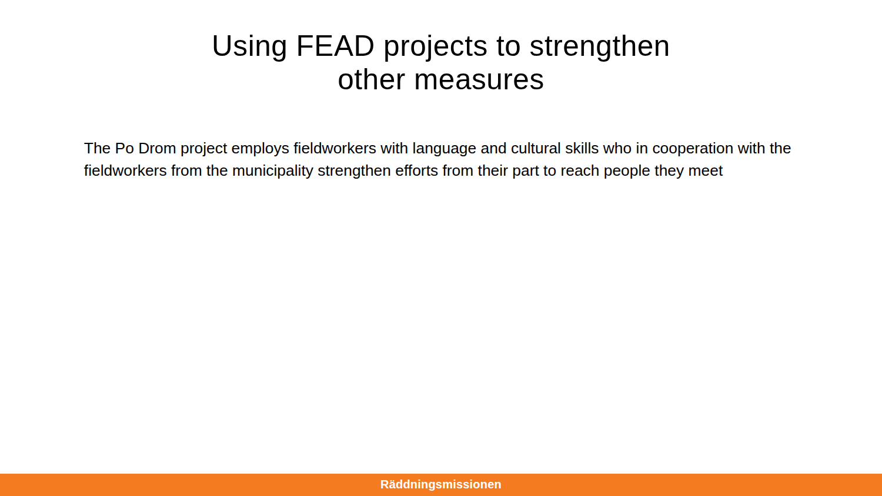Using FEAD projects to strengthen
other measures
The Po Drom project employs fieldworkers with language and cultural skills who in cooperation with the fieldworkers from the municipality strengthen efforts from their part to reach people they meet
Räddningsmissionen